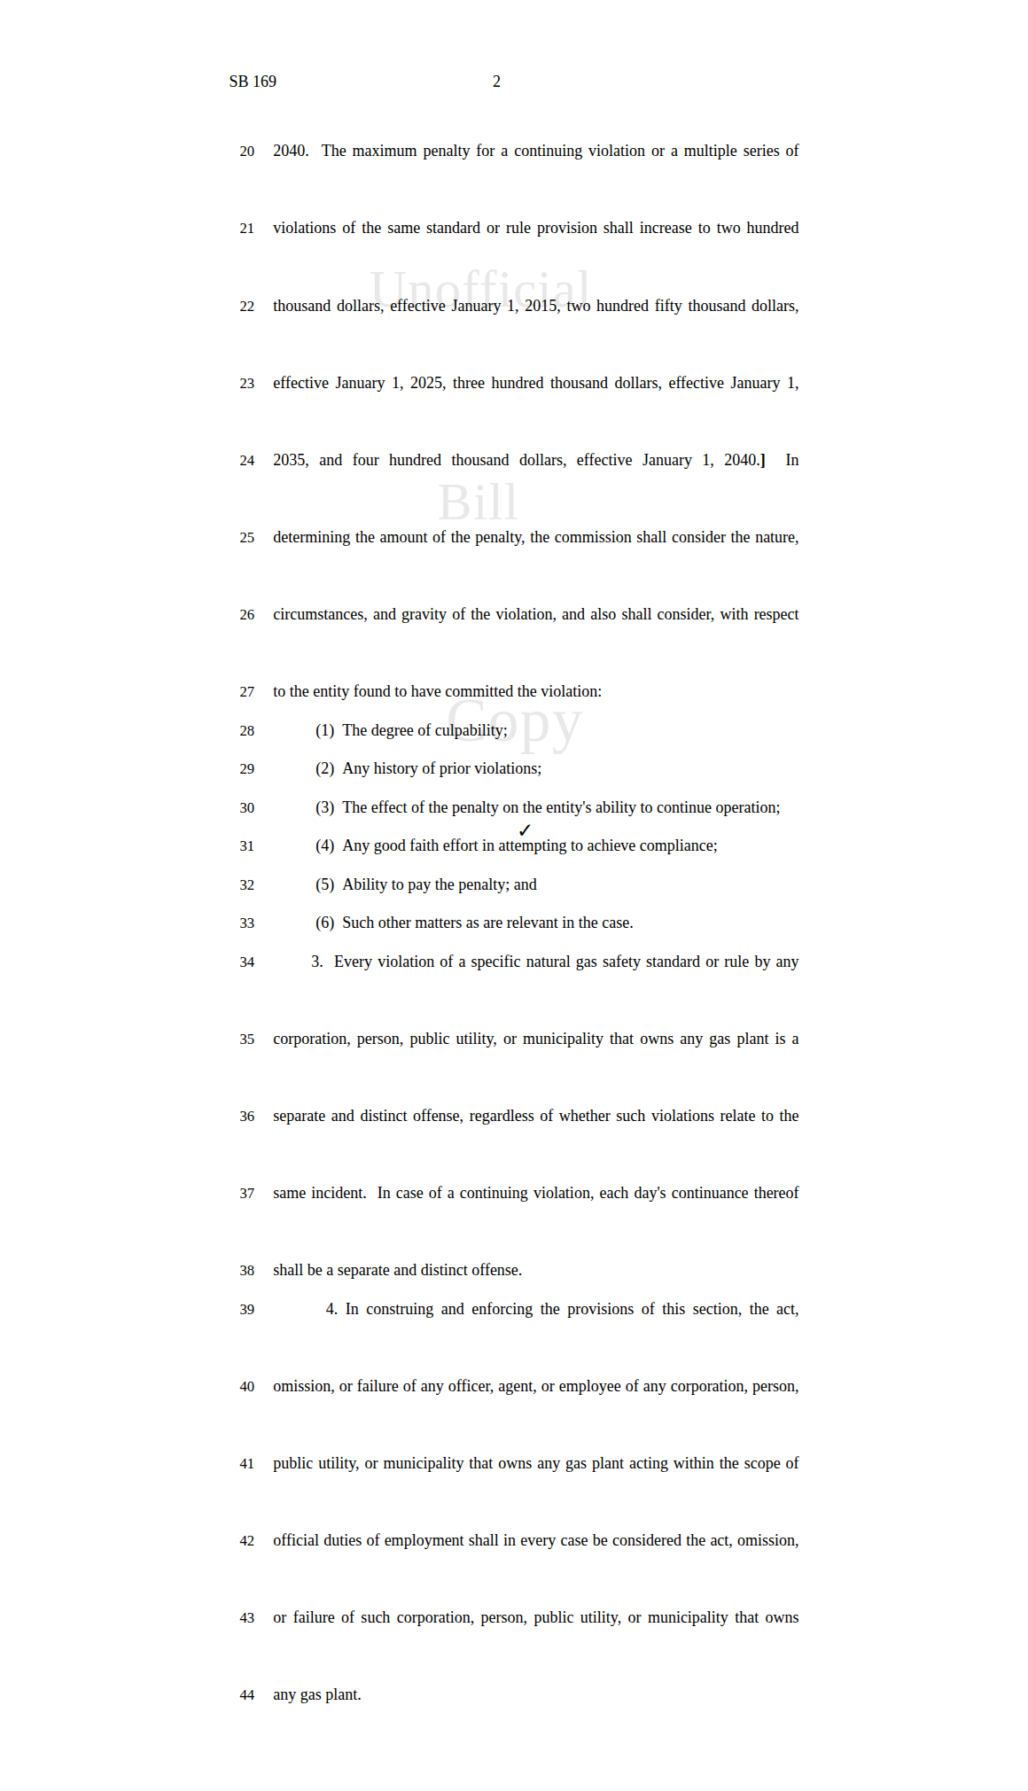Unofficial Bill Copy
SB 169
2
20
2040. The maximum penalty for a continuing violation or a multiple series of
21
violations of the same standard or rule provision shall increase to two hundred
22
thousand dollars, effective January 1, 2015, two hundred fifty thousand dollars,
23
effective January 1, 2025, three hundred thousand dollars, effective January 1,
24
2035, and four hundred thousand dollars, effective January 1, 2040.] In
25
determining the amount of the penalty, the commission shall consider the nature,
26
circumstances, and gravity of the violation, and also shall consider, with respect
27
to the entity found to have committed the violation:
28
(1) The degree of culpability;
29
(2) Any history of prior violations;
30
(3) The effect of the penalty on the entity's ability to continue operation;
31
(4) Any good faith effort in attempting to achieve compliance;
32
(5) Ability to pay the penalty; and
33
(6) Such other matters as are relevant in the case.
34
3. Every violation of a specific natural gas safety standard or rule by any
35
corporation, person, public utility, or municipality that owns any gas plant is a
36
separate and distinct offense, regardless of whether such violations relate to the
37
same incident. In case of a continuing violation, each day's continuance thereof
38
shall be a separate and distinct offense.
39
4. In construing and enforcing the provisions of this section, the act,
40
omission, or failure of any officer, agent, or employee of any corporation, person,
41
public utility, or municipality that owns any gas plant acting within the scope of
42
official duties of employment shall in every case be considered the act, omission,
43
or failure of such corporation, person, public utility, or municipality that owns
44
any gas plant.
✓